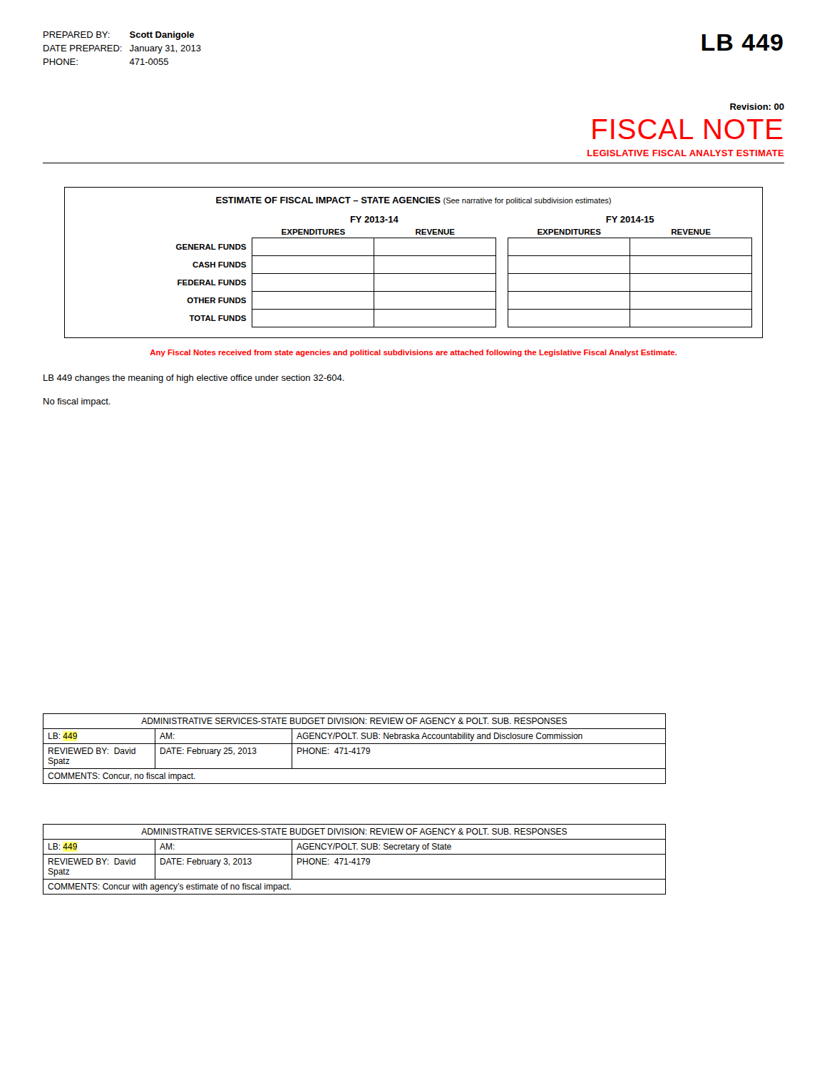| PREPARED BY: | Scott Danigole |
| DATE PREPARED: | January 31, 2013 |
| PHONE: | 471-0055 |
LB 449
Revision: 00
FISCAL NOTE
LEGISLATIVE FISCAL ANALYST ESTIMATE
ESTIMATE OF FISCAL IMPACT – STATE AGENCIES (See narrative for political subdivision estimates)
| | FY 2013-14 | | FY 2014-15 |
| | EXPENDITURES | REVENUE | | EXPENDITURES | REVENUE |
| GENERAL FUNDS | | | | | |
| CASH FUNDS | | | | | |
| FEDERAL FUNDS | | | | | |
| OTHER FUNDS | | | | | |
| TOTAL FUNDS | | | | | |
Any Fiscal Notes received from state agencies and political subdivisions are attached following the Legislative Fiscal Analyst Estimate.
LB 449 changes the meaning of high elective office under section 32-604.
No fiscal impact.
| ADMINISTRATIVE SERVICES-STATE BUDGET DIVISION: REVIEW OF AGENCY & POLT. SUB. RESPONSES |
| LB: 449 | AM: | AGENCY/POLT. SUB: Nebraska Accountability and Disclosure Commission |
| REVIEWED BY: David Spatz | DATE: February 25, 2013 | PHONE: 471-4179 |
| COMMENTS: Concur, no fiscal impact. |
| ADMINISTRATIVE SERVICES-STATE BUDGET DIVISION: REVIEW OF AGENCY & POLT. SUB. RESPONSES |
| LB: 449 | AM: | AGENCY/POLT. SUB: Secretary of State |
| REVIEWED BY: David Spatz | DATE: February 3, 2013 | PHONE: 471-4179 |
| COMMENTS: Concur with agency’s estimate of no fiscal impact. |